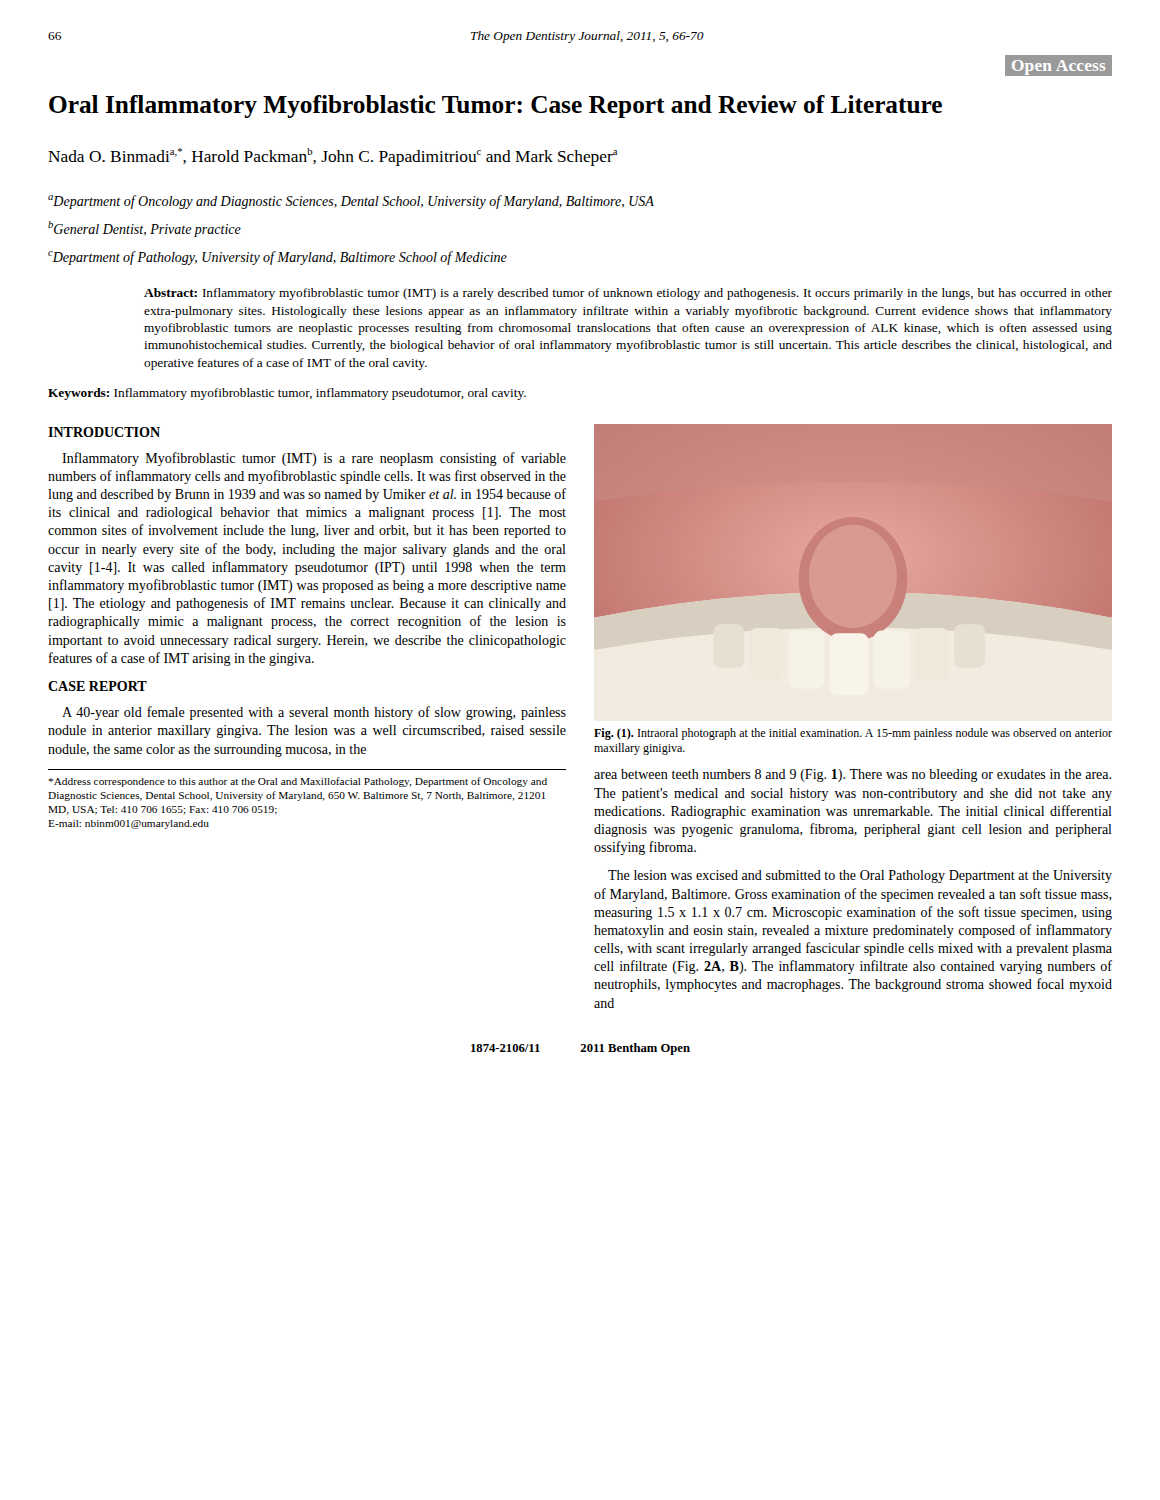66
The Open Dentistry Journal, 2011, 5, 66-70
Open Access
Oral Inflammatory Myofibroblastic Tumor: Case Report and Review of Literature
Nada O. Binmadia,*, Harold Packmanb, John C. Papadimitriouc and Mark Schepera
aDepartment of Oncology and Diagnostic Sciences, Dental School, University of Maryland, Baltimore, USA
bGeneral Dentist, Private practice
cDepartment of Pathology, University of Maryland, Baltimore School of Medicine
Abstract: Inflammatory myofibroblastic tumor (IMT) is a rarely described tumor of unknown etiology and pathogenesis. It occurs primarily in the lungs, but has occurred in other extra-pulmonary sites. Histologically these lesions appear as an inflammatory infiltrate within a variably myofibrotic background. Current evidence shows that inflammatory myofibroblastic tumors are neoplastic processes resulting from chromosomal translocations that often cause an overexpression of ALK kinase, which is often assessed using immunohistochemical studies. Currently, the biological behavior of oral inflammatory myofibroblastic tumor is still uncertain. This article describes the clinical, histological, and operative features of a case of IMT of the oral cavity.
Keywords: Inflammatory myofibroblastic tumor, inflammatory pseudotumor, oral cavity.
Introduction
Inflammatory Myofibroblastic tumor (IMT) is a rare neoplasm consisting of variable numbers of inflammatory cells and myofibroblastic spindle cells. It was first observed in the lung and described by Brunn in 1939 and was so named by Umiker et al. in 1954 because of its clinical and radiological behavior that mimics a malignant process [1]. The most common sites of involvement include the lung, liver and orbit, but it has been reported to occur in nearly every site of the body, including the major salivary glands and the oral cavity [1-4]. It was called inflammatory pseudotumor (IPT) until 1998 when the term inflammatory myofibroblastic tumor (IMT) was proposed as being a more descriptive name [1]. The etiology and pathogenesis of IMT remains unclear. Because it can clinically and radiographically mimic a malignant process, the correct recognition of the lesion is important to avoid unnecessary radical surgery. Herein, we describe the clinicopathologic features of a case of IMT arising in the gingiva.
Case Report
A 40-year old female presented with a several month history of slow growing, painless nodule in anterior maxillary gingiva. The lesion was a well circumscribed, raised sessile nodule, the same color as the surrounding mucosa, in the
*Address correspondence to this author at the Oral and Maxillofacial Pathology, Department of Oncology and Diagnostic Sciences, Dental School, University of Maryland, 650 W. Baltimore St, 7 North, Baltimore, 21201 MD, USA; Tel: 410 706 1655; Fax: 410 706 0519;
E-mail: nbinm001@umaryland.edu
Fig. (1). Intraoral photograph at the initial examination. A 15-mm painless nodule was observed on anterior maxillary ginigiva.
area between teeth numbers 8 and 9 (Fig. 1). There was no bleeding or exudates in the area. The patient's medical and social history was non-contributory and she did not take any medications. Radiographic examination was unremarkable. The initial clinical differential diagnosis was pyogenic granuloma, fibroma, peripheral giant cell lesion and peripheral ossifying fibroma.
The lesion was excised and submitted to the Oral Pathology Department at the University of Maryland, Baltimore. Gross examination of the specimen revealed a tan soft tissue mass, measuring 1.5 x 1.1 x 0.7 cm. Microscopic examination of the soft tissue specimen, using hematoxylin and eosin stain, revealed a mixture predominately composed of inflammatory cells, with scant irregularly arranged fascicular spindle cells mixed with a prevalent plasma cell infiltrate (Fig. 2A, B). The inflammatory infiltrate also contained varying numbers of neutrophils, lymphocytes and macrophages. The background stroma showed focal myxoid and
1874-2106/112011 Bentham Open